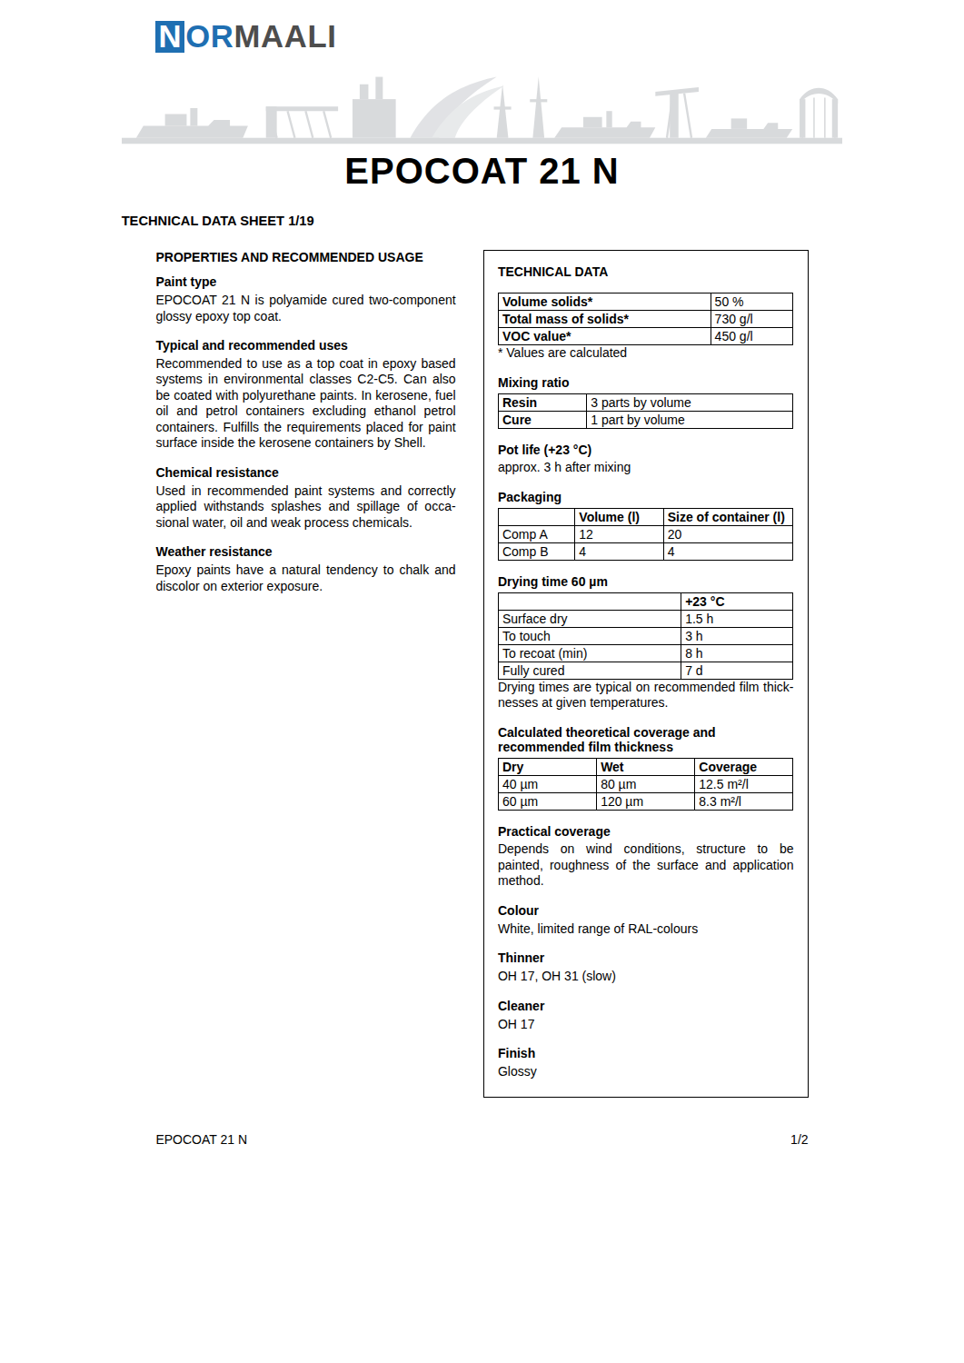NOR MAALI
EPOCOAT 21 N
TECHNICAL DATA SHEET 1/19
Properties and recommended usage
Paint type
EPOCOAT 21 N is polyamide cured two-component glossy epoxy top coat.
Typical and recommended uses
Recommended to use as a top coat in epoxy based systems in environmental classes C2-C5. Can also be coated with polyurethane paints. In kerosene, fuel oil and petrol containers excluding ethanol petrol contai­ners. Fulfills the requirements placed for paint surface inside the kerosene containers by Shell.
Chemical resistance
Used in recommended paint systems and correctly applied withstands splashes and spillage of occasional water, oil and weak process chemicals.
Weather resistance
Epoxy paints have a natural tendency to chalk and discolor on exterior exposure.
Technical data
| Volume solids* | 50 % |
| Total mass of solids* | 730 g/l |
| VOC value* | 450 g/l |
* Values are calculated
Mixing ratio
| Resin | 3 parts by volume |
| Cure | 1 part by volume |
Pot life (+23 °C)
approx. 3 h after mixing
Packaging
| | Volume (l) | Size of container (l) |
| --- | --- | --- |
| Comp A | 12 | 20 |
| Comp B | 4 | 4 |
Drying time 60 µm
| | +23 °C |
| --- | --- |
| Surface dry | 1.5 h |
| To touch | 3 h |
| To recoat (min) | 8 h |
| Fully cured | 7 d |
Drying times are typical on recommended film thicknesses at given temperatures.
Calculated theoretical coverage and recommended film thickness
| Dry | Wet | Coverage |
| --- | --- | --- |
| 40 µm | 80 µm | 12.5 m²/l |
| 60 µm | 120 µm | 8.3 m²/l |
Practical coverage
Depends on wind conditions, structure to be painted, roughness of the surface and application method.
Colour
White, limited range of RAL-colours
Thinner
OH 17, OH 31 (slow)
Cleaner
OH 17
Finish
Glossy
EPOCOAT 21 N 1/2